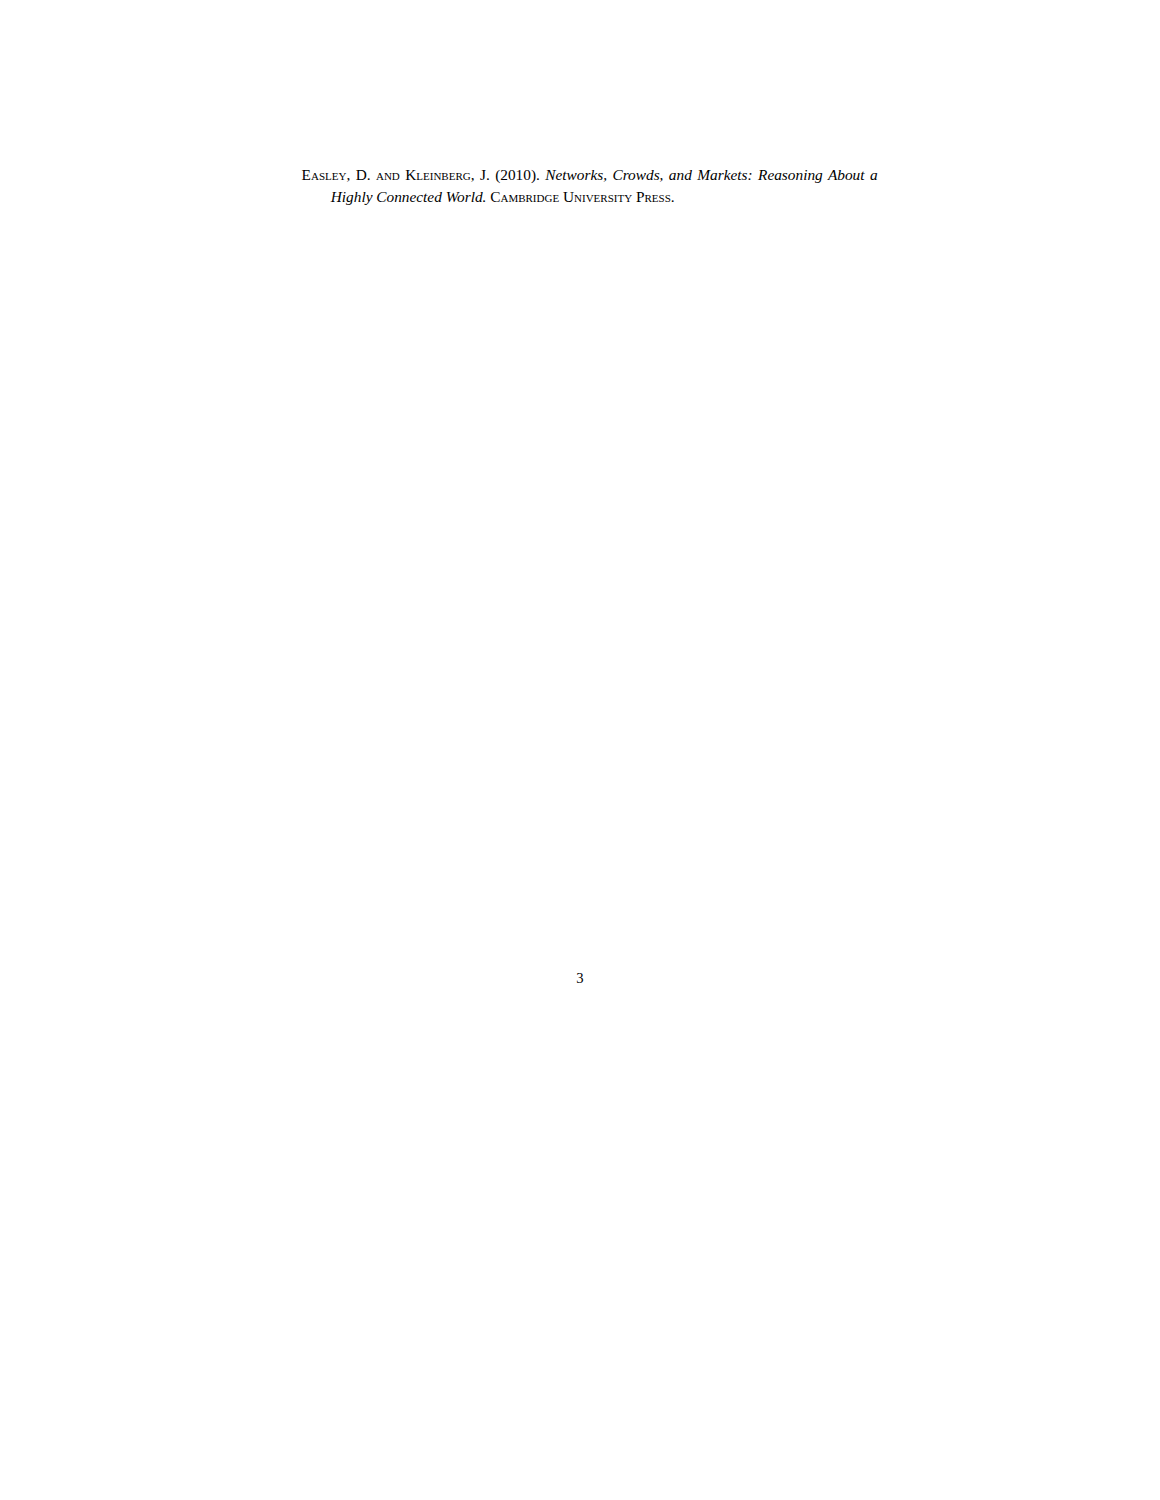Easley, D. and Kleinberg, J. (2010). Networks, Crowds, and Markets: Reasoning About a Highly Connected World. Cambridge University Press.
3